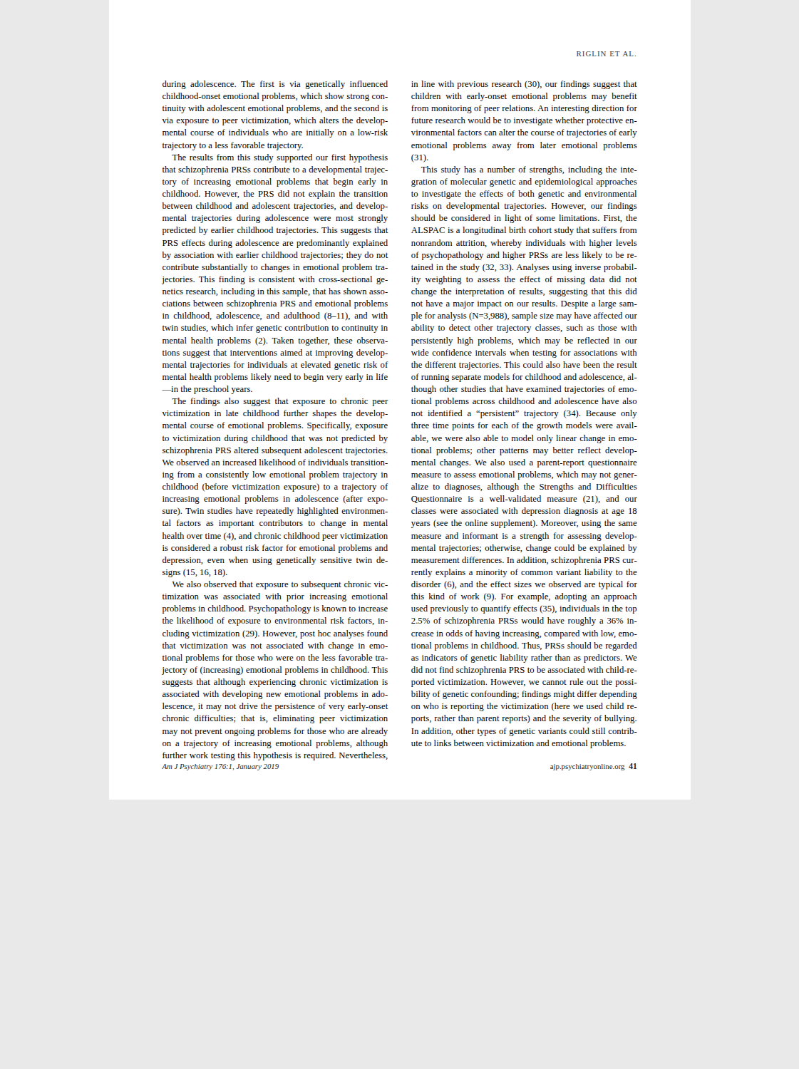Riglin et al.
during adolescence. The first is via genetically influenced childhood-onset emotional problems, which show strong continuity with adolescent emotional problems, and the second is via exposure to peer victimization, which alters the developmental course of individuals who are initially on a low-risk trajectory to a less favorable trajectory.
The results from this study supported our first hypothesis that schizophrenia PRSs contribute to a developmental trajectory of increasing emotional problems that begin early in childhood. However, the PRS did not explain the transition between childhood and adolescent trajectories, and developmental trajectories during adolescence were most strongly predicted by earlier childhood trajectories. This suggests that PRS effects during adolescence are predominantly explained by association with earlier childhood trajectories; they do not contribute substantially to changes in emotional problem trajectories. This finding is consistent with cross-sectional genetics research, including in this sample, that has shown associations between schizophrenia PRS and emotional problems in childhood, adolescence, and adulthood (8–11), and with twin studies, which infer genetic contribution to continuity in mental health problems (2). Taken together, these observations suggest that interventions aimed at improving developmental trajectories for individuals at elevated genetic risk of mental health problems likely need to begin very early in life—in the preschool years.
The findings also suggest that exposure to chronic peer victimization in late childhood further shapes the developmental course of emotional problems. Specifically, exposure to victimization during childhood that was not predicted by schizophrenia PRS altered subsequent adolescent trajectories. We observed an increased likelihood of individuals transitioning from a consistently low emotional problem trajectory in childhood (before victimization exposure) to a trajectory of increasing emotional problems in adolescence (after exposure). Twin studies have repeatedly highlighted environmental factors as important contributors to change in mental health over time (4), and chronic childhood peer victimization is considered a robust risk factor for emotional problems and depression, even when using genetically sensitive twin designs (15, 16, 18).
We also observed that exposure to subsequent chronic victimization was associated with prior increasing emotional problems in childhood. Psychopathology is known to increase the likelihood of exposure to environmental risk factors, including victimization (29). However, post hoc analyses found that victimization was not associated with change in emotional problems for those who were on the less favorable trajectory of (increasing) emotional problems in childhood. This suggests that although experiencing chronic victimization is associated with developing new emotional problems in adolescence, it may not drive the persistence of very early-onset chronic difficulties; that is, eliminating peer victimization may not prevent ongoing problems for those who are already on a trajectory of increasing emotional problems, although further work testing this hypothesis is required. Nevertheless, in line with previous research (30), our findings suggest that children with early-onset emotional problems may benefit from monitoring of peer relations. An interesting direction for future research would be to investigate whether protective environmental factors can alter the course of trajectories of early emotional problems away from later emotional problems (31).
This study has a number of strengths, including the integration of molecular genetic and epidemiological approaches to investigate the effects of both genetic and environmental risks on developmental trajectories. However, our findings should be considered in light of some limitations. First, the ALSPAC is a longitudinal birth cohort study that suffers from nonrandom attrition, whereby individuals with higher levels of psychopathology and higher PRSs are less likely to be retained in the study (32, 33). Analyses using inverse probability weighting to assess the effect of missing data did not change the interpretation of results, suggesting that this did not have a major impact on our results. Despite a large sample for analysis (N=3,988), sample size may have affected our ability to detect other trajectory classes, such as those with persistently high problems, which may be reflected in our wide confidence intervals when testing for associations with the different trajectories. This could also have been the result of running separate models for childhood and adolescence, although other studies that have examined trajectories of emotional problems across childhood and adolescence have also not identified a “persistent” trajectory (34). Because only three time points for each of the growth models were available, we were also able to model only linear change in emotional problems; other patterns may better reflect developmental changes. We also used a parent-report questionnaire measure to assess emotional problems, which may not generalize to diagnoses, although the Strengths and Difficulties Questionnaire is a well-validated measure (21), and our classes were associated with depression diagnosis at age 18 years (see the online supplement). Moreover, using the same measure and informant is a strength for assessing developmental trajectories; otherwise, change could be explained by measurement differences. In addition, schizophrenia PRS currently explains a minority of common variant liability to the disorder (6), and the effect sizes we observed are typical for this kind of work (9). For example, adopting an approach used previously to quantify effects (35), individuals in the top 2.5% of schizophrenia PRSs would have roughly a 36% increase in odds of having increasing, compared with low, emotional problems in childhood. Thus, PRSs should be regarded as indicators of genetic liability rather than as predictors. We did not find schizophrenia PRS to be associated with child-reported victimization. However, we cannot rule out the possibility of genetic confounding; findings might differ depending on who is reporting the victimization (here we used child reports, rather than parent reports) and the severity of bullying. In addition, other types of genetic variants could still contribute to links between victimization and emotional problems.
Am J Psychiatry 176:1, January 2019
ajp.psychiatryonline.org 41